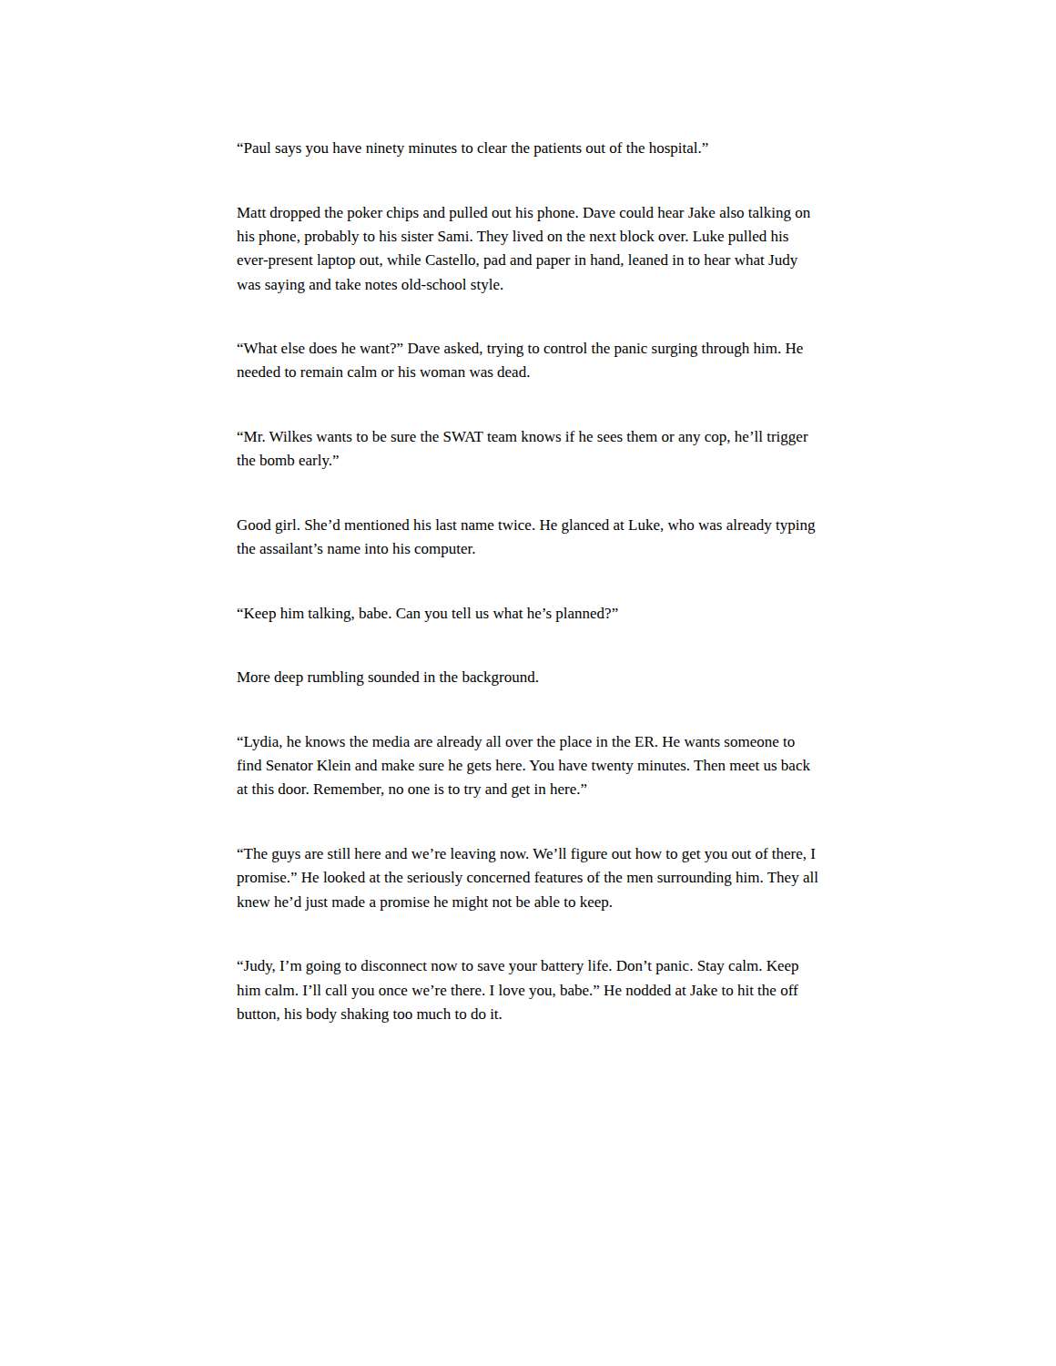“Paul says you have ninety minutes to clear the patients out of the hospital.”
Matt dropped the poker chips and pulled out his phone. Dave could hear Jake also talking on his phone, probably to his sister Sami. They lived on the next block over. Luke pulled his ever-present laptop out, while Castello, pad and paper in hand, leaned in to hear what Judy was saying and take notes old-school style.
“What else does he want?” Dave asked, trying to control the panic surging through him. He needed to remain calm or his woman was dead.
“Mr. Wilkes wants to be sure the SWAT team knows if he sees them or any cop, he’ll trigger the bomb early.”
Good girl. She’d mentioned his last name twice. He glanced at Luke, who was already typing the assailant’s name into his computer.
“Keep him talking, babe. Can you tell us what he’s planned?”
More deep rumbling sounded in the background.
“Lydia, he knows the media are already all over the place in the ER. He wants someone to find Senator Klein and make sure he gets here. You have twenty minutes. Then meet us back at this door. Remember, no one is to try and get in here.”
“The guys are still here and we’re leaving now. We’ll figure out how to get you out of there, I promise.” He looked at the seriously concerned features of the men surrounding him. They all knew he’d just made a promise he might not be able to keep.
“Judy, I’m going to disconnect now to save your battery life. Don’t panic. Stay calm. Keep him calm. I’ll call you once we’re there. I love you, babe.” He nodded at Jake to hit the off button, his body shaking too much to do it.